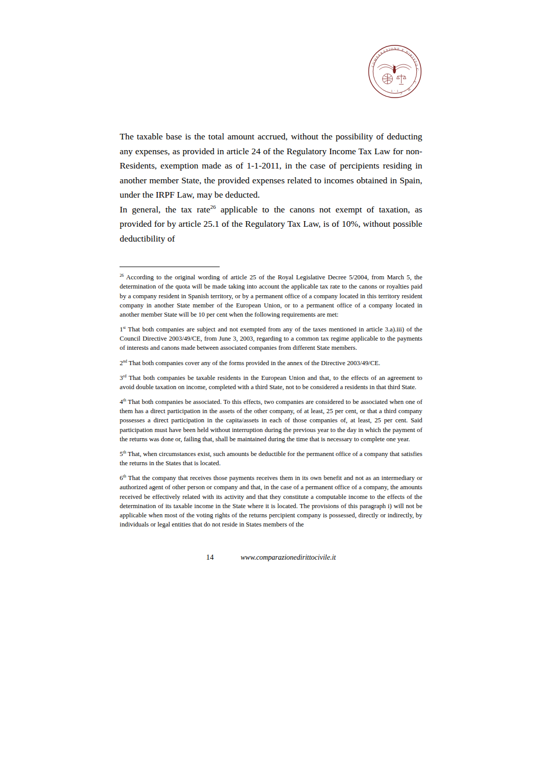COMPARAZIONE E DIRITTO CIVILE C · D · C 1 · 1
The taxable base is the total amount accrued, without the possibility of deducting any expenses, as provided in article 24 of the Regulatory Income Tax Law for non-Residents, exemption made as of 1-1-2011, in the case of percipients residing in another member State, the provided expenses related to incomes obtained in Spain, under the IRPF Law, may be deducted.
In general, the tax rate26 applicable to the canons not exempt of taxation, as provided for by article 25.1 of the Regulatory Tax Law, is of 10%, without possible deductibility of
26 According to the original wording of article 25 of the Royal Legislative Decree 5/2004, from March 5, the determination of the quota will be made taking into account the applicable tax rate to the canons or royalties paid by a company resident in Spanish territory, or by a permanent office of a company located in this territory resident company in another State member of the European Union, or to a permanent office of a company located in another member State will be 10 per cent when the following requirements are met:
1st That both companies are subject and not exempted from any of the taxes mentioned in article 3.a).iii) of the Council Directive 2003/49/CE, from June 3, 2003, regarding to a common tax regime applicable to the payments of interests and canons made between associated companies from different State members.
2nd That both companies cover any of the forms provided in the annex of the Directive 2003/49/CE.
3rd That both companies be taxable residents in the European Union and that, to the effects of an agreement to avoid double taxation on income, completed with a third State, not to be considered a residents in that third State.
4th That both companies be associated. To this effects, two companies are considered to be associated when one of them has a direct participation in the assets of the other company, of at least, 25 per cent, or that a third company possesses a direct participation in the capita/assets in each of those companies of, at least, 25 per cent. Said participation must have been held without interruption during the previous year to the day in which the payment of the returns was done or, failing that, shall be maintained during the time that is necessary to complete one year.
5th That, when circumstances exist, such amounts be deductible for the permanent office of a company that satisfies the returns in the States that is located.
6th That the company that receives those payments receives them in its own benefit and not as an intermediary or authorized agent of other person or company and that, in the case of a permanent office of a company, the amounts received be effectively related with its activity and that they constitute a computable income to the effects of the determination of its taxable income in the State where it is located. The provisions of this paragraph i) will not be applicable when most of the voting rights of the returns percipient company is possessed, directly or indirectly, by individuals or legal entities that do not reside in States members of the
14 www.comparazionedirittocivile.it